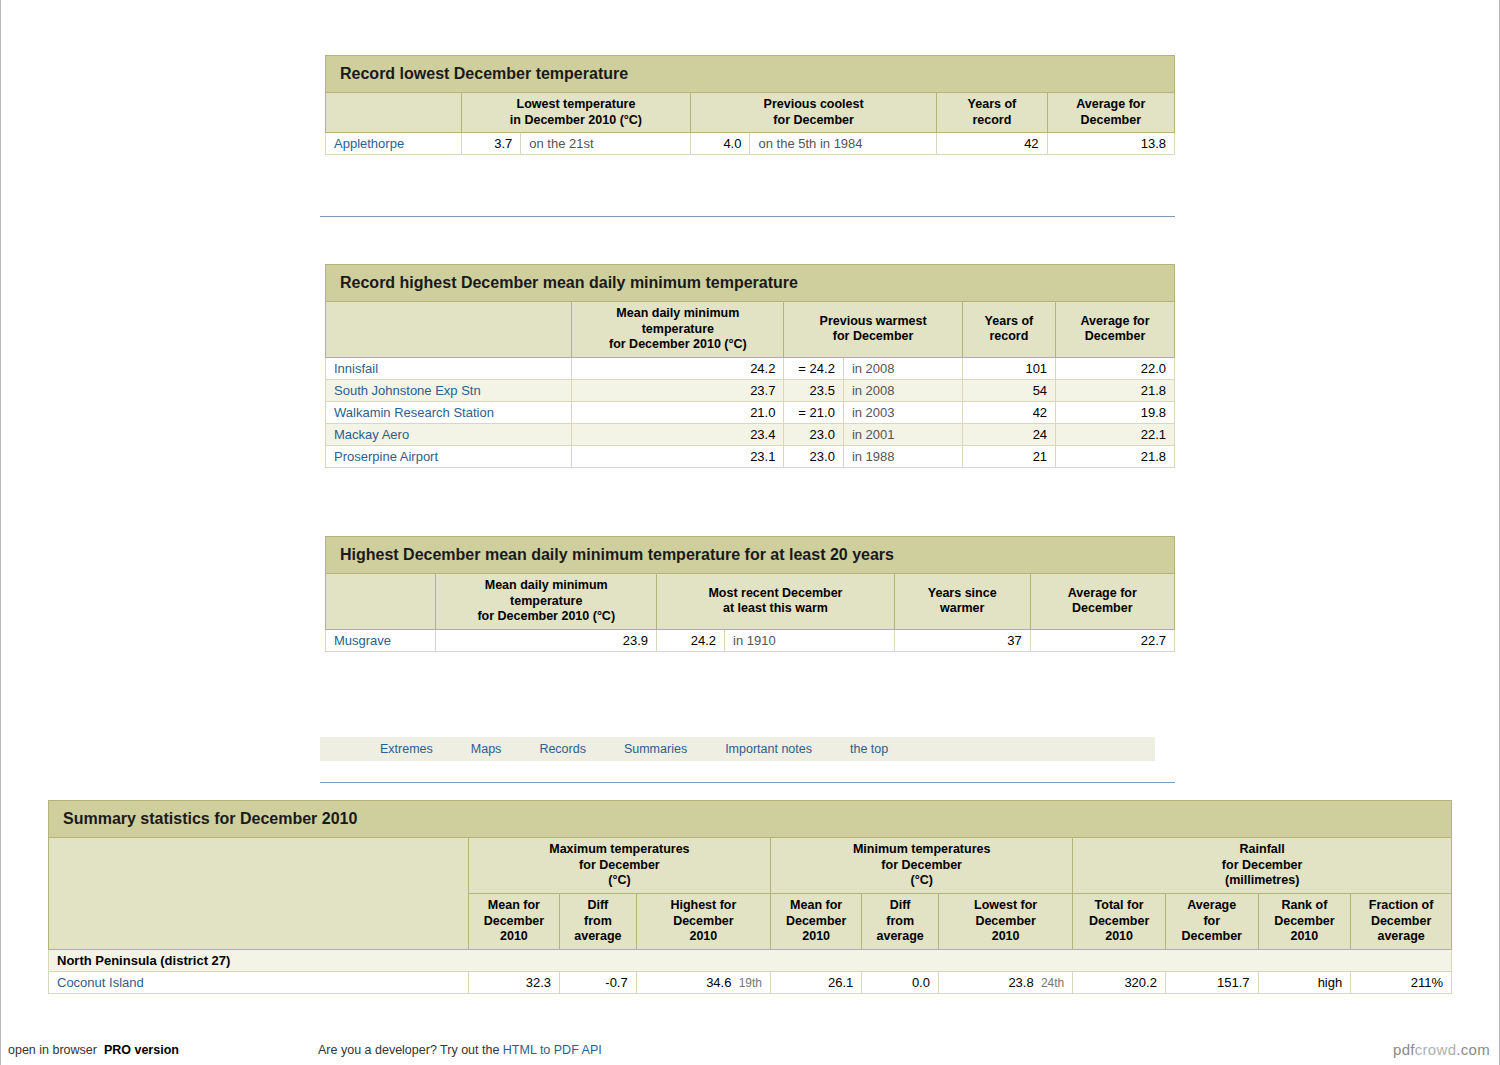Record lowest December temperature
| | Lowest temperature in December 2010 (°C) | Previous coolest for December | Years of record | Average for December |
| --- | --- | --- | --- | --- |
| Applethorpe | 3.7 | on the 21st | 4.0 | on the 5th in 1984 | 42 | 13.8 |
Record highest December mean daily minimum temperature
| | Mean daily minimum temperature for December 2010 (°C) | Previous warmest for December | Years of record | Average for December |
| --- | --- | --- | --- | --- |
| Innisfail | 24.2 | = 24.2 | in 2008 | 101 | 22.0 |
| South Johnstone Exp Stn | 23.7 | 23.5 | in 2008 | 54 | 21.8 |
| Walkamin Research Station | 21.0 | = 21.0 | in 2003 | 42 | 19.8 |
| Mackay Aero | 23.4 | 23.0 | in 2001 | 24 | 22.1 |
| Proserpine Airport | 23.1 | 23.0 | in 1988 | 21 | 21.8 |
Highest December mean daily minimum temperature for at least 20 years
| | Mean daily minimum temperature for December 2010 (°C) | Most recent December at least this warm | Years since warmer | Average for December |
| --- | --- | --- | --- | --- |
| Musgrave | 23.9 | 24.2 | in 1910 | 37 | 22.7 |
Extremes Maps Records Summaries Important notes the top
Summary statistics for December 2010
| | Maximum temperatures for December (°C) | Minimum temperatures for December (°C) | Rainfall for December (millimetres) |
| --- | --- | --- | --- |
| Mean for December 2010 | Diff from average | Highest for December 2010 | Mean for December 2010 | Diff from average | Lowest for December 2010 | Total for December 2010 | Average for December | Rank of December 2010 | Fraction of December average |
| North Peninsula (district 27) |
| Coconut Island | 32.3 | -0.7 | 34.6 19th | 26.1 | 0.0 | 23.8 24th | 320.2 | 151.7 | high | 211% |
open in browser PRO version
Are you a developer? Try out the HTML to PDF API
pdfcrowd.com